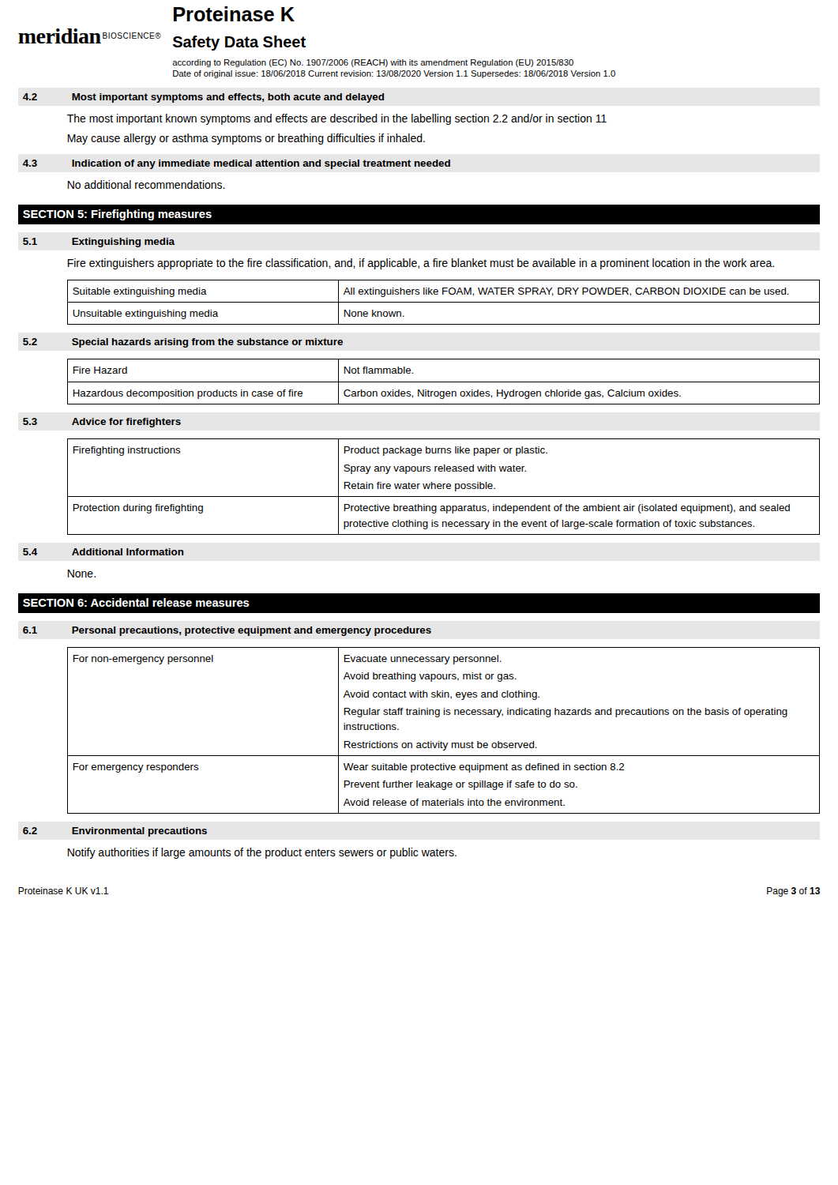meridian BIOSCIENCE®
Proteinase K
Safety Data Sheet
according to Regulation (EC) No. 1907/2006 (REACH) with its amendment Regulation (EU) 2015/830
Date of original issue: 18/06/2018 Current revision: 13/08/2020 Version 1.1 Supersedes: 18/06/2018 Version 1.0
4.2 Most important symptoms and effects, both acute and delayed
The most important known symptoms and effects are described in the labelling section 2.2 and/or in section 11
May cause allergy or asthma symptoms or breathing difficulties if inhaled.
4.3 Indication of any immediate medical attention and special treatment needed
No additional recommendations.
SECTION 5: Firefighting measures
5.1 Extinguishing media
Fire extinguishers appropriate to the fire classification, and, if applicable, a fire blanket must be available in a prominent location in the work area.
| Suitable extinguishing media | All extinguishers like FOAM, WATER SPRAY, DRY POWDER, CARBON DIOXIDE can be used. |
| Unsuitable extinguishing media | None known. |
5.2 Special hazards arising from the substance or mixture
| Fire Hazard | Not flammable. |
| Hazardous decomposition products in case of fire | Carbon oxides, Nitrogen oxides, Hydrogen chloride gas, Calcium oxides. |
5.3 Advice for firefighters
| Firefighting instructions | Product package burns like paper or plastic. Spray any vapours released with water. Retain fire water where possible. |
| Protection during firefighting | Protective breathing apparatus, independent of the ambient air (isolated equipment), and sealed protective clothing is necessary in the event of large-scale formation of toxic substances. |
5.4 Additional Information
None.
SECTION 6: Accidental release measures
6.1 Personal precautions, protective equipment and emergency procedures
| For non-emergency personnel | Evacuate unnecessary personnel. Avoid breathing vapours, mist or gas. Avoid contact with skin, eyes and clothing. Regular staff training is necessary, indicating hazards and precautions on the basis of operating instructions. Restrictions on activity must be observed. |
| For emergency responders | Wear suitable protective equipment as defined in section 8.2 Prevent further leakage or spillage if safe to do so. Avoid release of materials into the environment. |
6.2 Environmental precautions
Notify authorities if large amounts of the product enters sewers or public waters.
Proteinase K UK v1.1 Page 3 of 13